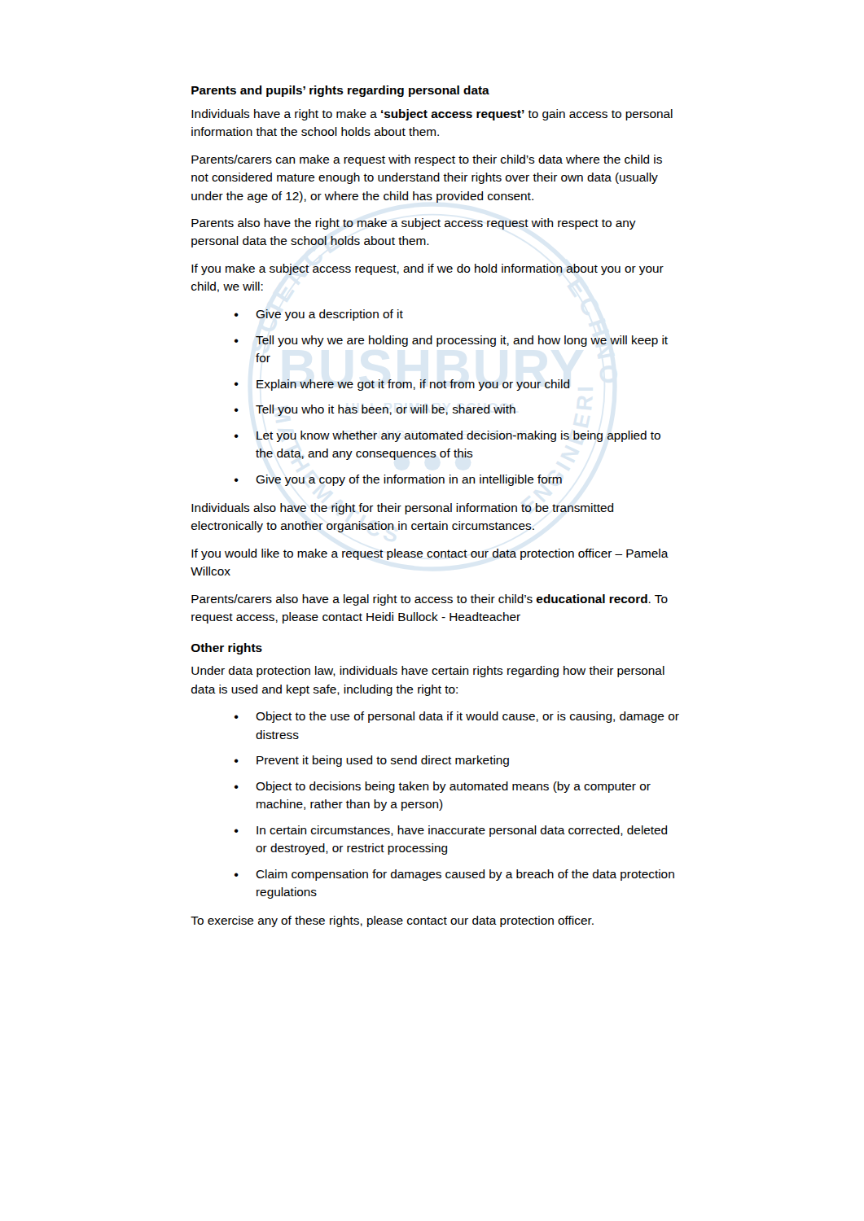SCIENCE TECHNOLOGY MATHEMATICS ENGINEERING BUSHBURY HILL PRIMARY SCHOOL LEARNING FOR THE FUTURE
Parents and pupils’ rights regarding personal data
Individuals have a right to make a ‘subject access request’ to gain access to personal information that the school holds about them.
Parents/carers can make a request with respect to their child’s data where the child is not considered mature enough to understand their rights over their own data (usually under the age of 12), or where the child has provided consent.
Parents also have the right to make a subject access request with respect to any personal data the school holds about them.
If you make a subject access request, and if we do hold information about you or your child, we will:
Give you a description of it
Tell you why we are holding and processing it, and how long we will keep it for
Explain where we got it from, if not from you or your child
Tell you who it has been, or will be, shared with
Let you know whether any automated decision-making is being applied to the data, and any consequences of this
Give you a copy of the information in an intelligible form
Individuals also have the right for their personal information to be transmitted electronically to another organisation in certain circumstances.
If you would like to make a request please contact our data protection officer – Pamela Willcox
Parents/carers also have a legal right to access to their child’s educational record. To request access, please contact Heidi Bullock - Headteacher
Other rights
Under data protection law, individuals have certain rights regarding how their personal data is used and kept safe, including the right to:
Object to the use of personal data if it would cause, or is causing, damage or distress
Prevent it being used to send direct marketing
Object to decisions being taken by automated means (by a computer or machine, rather than by a person)
In certain circumstances, have inaccurate personal data corrected, deleted or destroyed, or restrict processing
Claim compensation for damages caused by a breach of the data protection regulations
To exercise any of these rights, please contact our data protection officer.